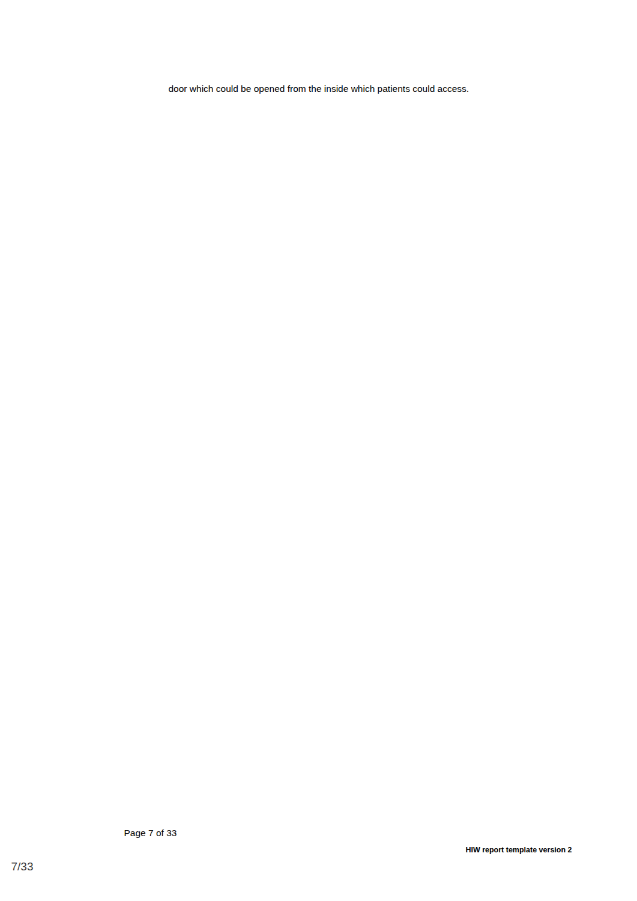door which could be opened from the inside which patients could access.
Page 7 of 33
HIW report template version 2
7/33